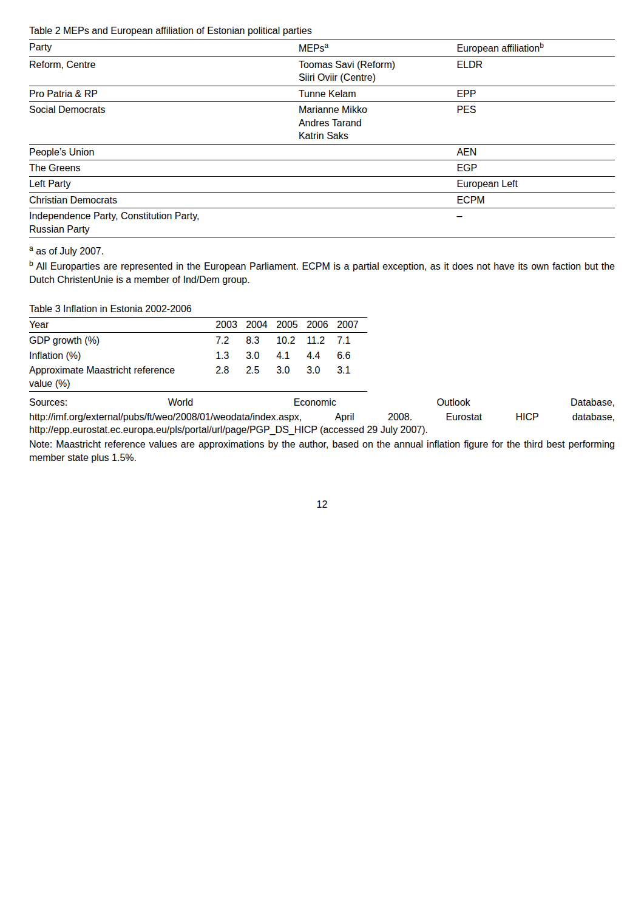Table 2 MEPs and European affiliation of Estonian political parties
| Party | MEPs a | European affiliation b |
| Reform, Centre | Toomas Savi (Reform) Siiri Oviir (Centre) | ELDR |
| Pro Patria & RP | Tunne Kelam | EPP |
| Social Democrats | Marianne Mikko Andres Tarand Katrin Saks | PES |
| People’s Union | | AEN |
| The Greens | | EGP |
| Left Party | | European Left |
| Christian Democrats | | ECPM |
| Independence Party, Constitution Party, Russian Party | | – |
a as of July 2007.
b All Europarties are represented in the European Parliament. ECPM is a partial exception, as it does not have its own faction but the Dutch ChristenUnie is a member of Ind/Dem group.
Table 3 Inflation in Estonia 2002-2006
| Year | 2003 | 2004 | 2005 | 2006 | 2007 |
| GDP growth (%) | 7.2 | 8.3 | 10.2 | 11.2 | 7.1 |
| Inflation (%) | 1.3 | 3.0 | 4.1 | 4.4 | 6.6 |
| Approximate Maastricht reference value (%) | 2.8 | 2.5 | 3.0 | 3.0 | 3.1 |
Sources: World Economic Outlook Database,
http://imf.org/external/pubs/ft/weo/2008/01/weodata/index.aspx, April 2008. Eurostat HICP database, http://epp.eurostat.ec.europa.eu/pls/portal/url/page/PGP_DS_HICP (accessed 29 July 2007).
Note: Maastricht reference values are approximations by the author, based on the annual inflation figure for the third best performing member state plus 1.5%.
12